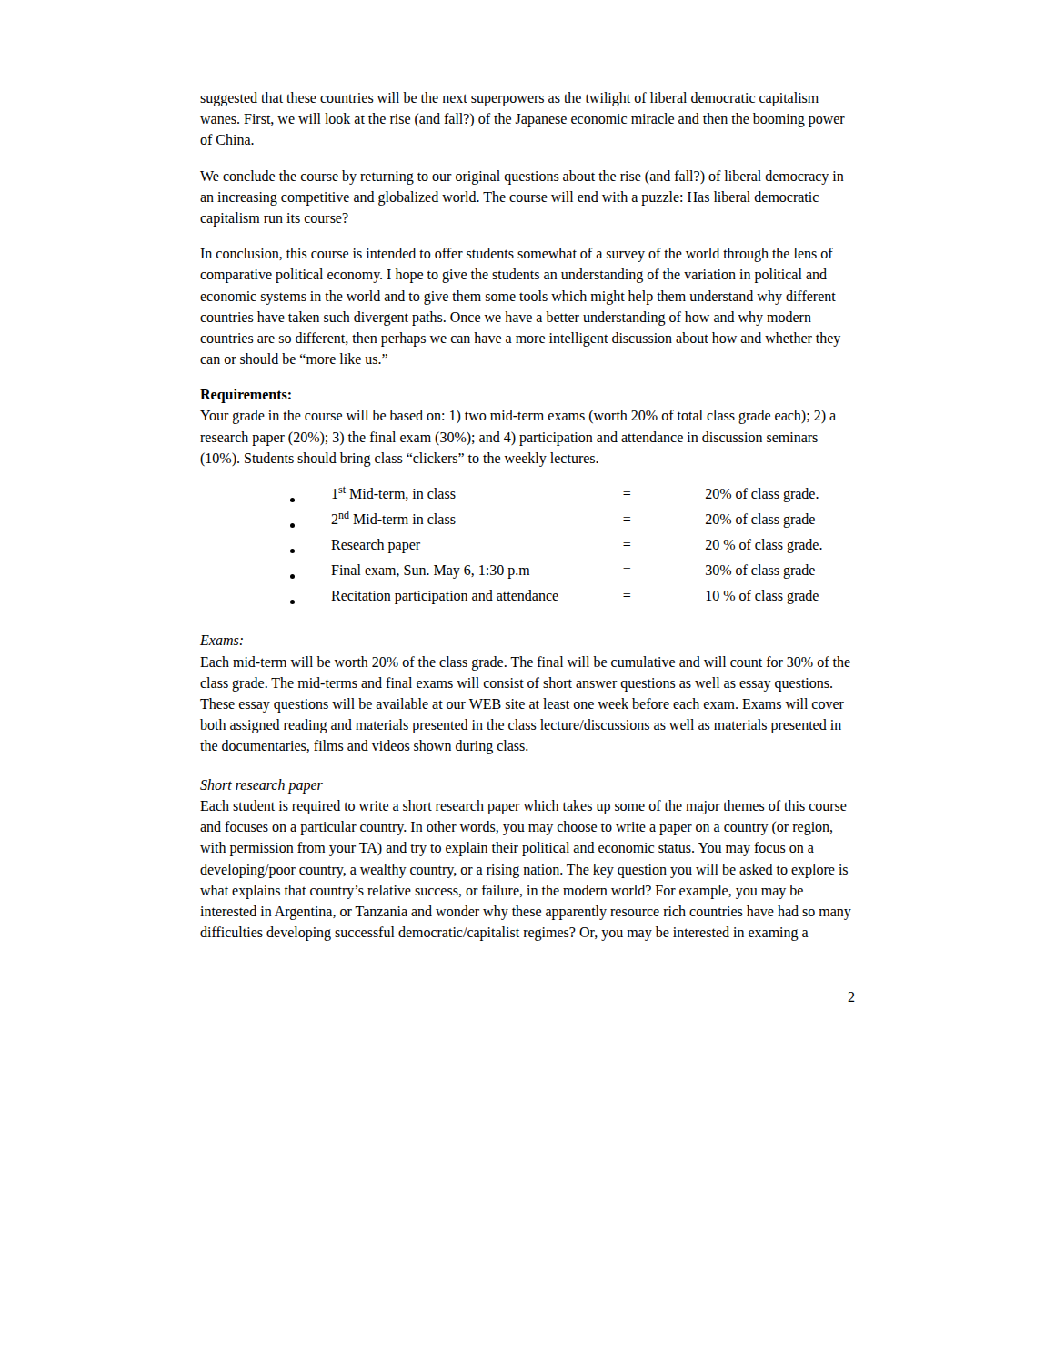suggested that these countries will be the next superpowers as the twilight of liberal democratic capitalism wanes. First, we will look at the rise (and fall?) of the Japanese economic miracle and then the booming power of China.
We conclude the course by returning to our original questions about the rise (and fall?) of liberal democracy in an increasing competitive and globalized world. The course will end with a puzzle: Has liberal democratic capitalism run its course?
In conclusion, this course is intended to offer students somewhat of a survey of the world through the lens of comparative political economy. I hope to give the students an understanding of the variation in political and economic systems in the world and to give them some tools which might help them understand why different countries have taken such divergent paths. Once we have a better understanding of how and why modern countries are so different, then perhaps we can have a more intelligent discussion about how and whether they can or should be “more like us.”
Requirements:
Your grade in the course will be based on: 1) two mid-term exams (worth 20% of total class grade each); 2) a research paper (20%); 3) the final exam (30%); and 4) participation and attendance in discussion seminars (10%). Students should bring class “clickers” to the weekly lectures.
| 1 st Mid-term, in class | = | 20% of class grade. |
| 2 nd Mid-term in class | = | 20% of class grade |
| Research paper | = | 20 % of class grade. |
| Final exam, Sun. May 6, 1:30 p.m | = | 30% of class grade |
| Recitation participation and attendance | = | 10 % of class grade |
Exams:
Each mid-term will be worth 20% of the class grade. The final will be cumulative and will count for 30% of the class grade. The mid-terms and final exams will consist of short answer questions as well as essay questions. These essay questions will be available at our WEB site at least one week before each exam. Exams will cover both assigned reading and materials presented in the class lecture/discussions as well as materials presented in the documentaries, films and videos shown during class.
Short research paper
Each student is required to write a short research paper which takes up some of the major themes of this course and focuses on a particular country. In other words, you may choose to write a paper on a country (or region, with permission from your TA) and try to explain their political and economic status. You may focus on a developing/poor country, a wealthy country, or a rising nation. The key question you will be asked to explore is what explains that country’s relative success, or failure, in the modern world? For example, you may be interested in Argentina, or Tanzania and wonder why these apparently resource rich countries have had so many difficulties developing successful democratic/capitalist regimes? Or, you may be interested in examing a
2